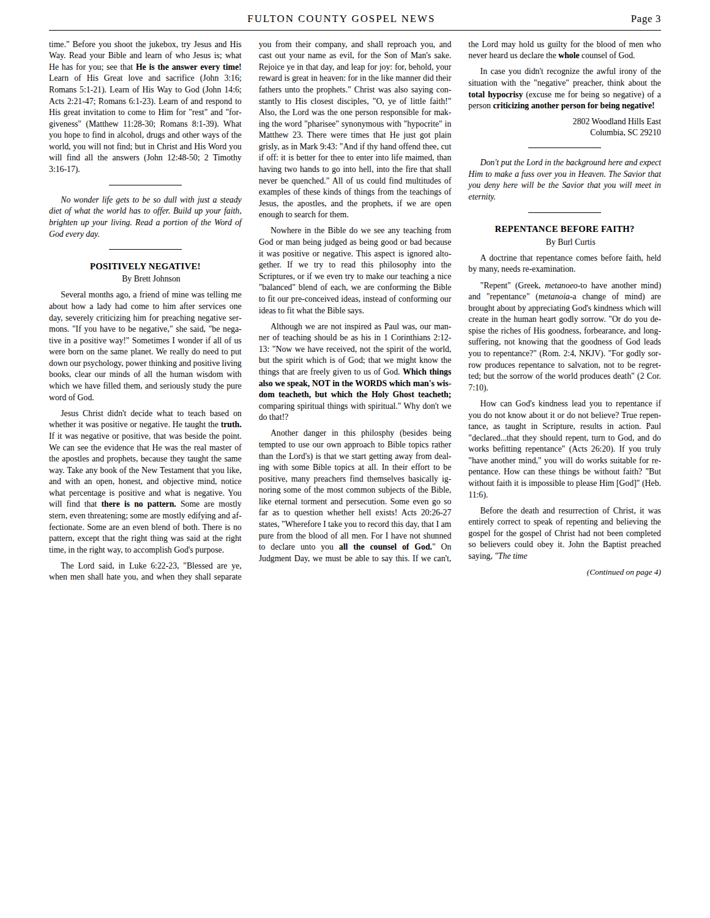FULTON COUNTY GOSPEL NEWS Page 3
time." Before you shoot the jukebox, try Jesus and His Way. Read your Bible and learn of who Jesus is; what He has for you; see that He is the answer every time! Learn of His Great love and sacrifice (John 3:16; Romans 5:1-21). Learn of His Way to God (John 14:6; Acts 2:21-47; Romans 6:1-23). Learn of and respond to His great invitation to come to Him for "rest" and "forgiveness" (Matthew 11:28-30; Romans 8:1-39). What you hope to find in alcohol, drugs and other ways of the world, you will not find; but in Christ and His Word you will find all the answers (John 12:48-50; 2 Timothy 3:16-17).
No wonder life gets to be so dull with just a steady diet of what the world has to offer. Build up your faith, brighten up your living. Read a portion of the Word of God every day.
POSITIVELY NEGATIVE!
By Brett Johnson
Several months ago, a friend of mine was telling me about how a lady had come to him after services one day, severely criticizing him for preaching negative sermons. "If you have to be negative," she said, "be negative in a positive way!" Sometimes I wonder if all of us were born on the same planet. We really do need to put down our psychology, power thinking and positive living books, clear our minds of all the human wisdom with which we have filled them, and seriously study the pure word of God.
Jesus Christ didn't decide what to teach based on whether it was positive or negative. He taught the truth. If it was negative or positive, that was beside the point. We can see the evidence that He was the real master of the apostles and prophets, because they taught the same way. Take any book of the New Testament that you like, and with an open, honest, and objective mind, notice what percentage is positive and what is negative. You will find that there is no pattern. Some are mostly stern, even threatening; some are mostly edifying and affectionate. Some are an even blend of both. There is no pattern, except that the right thing was said at the right time, in the right way, to accomplish God's purpose.
The Lord said, in Luke 6:22-23, "Blessed are ye, when men shall hate you, and when they shall separate you from their company, and shall reproach you, and cast out your name as evil, for the Son of Man's sake. Rejoice ye in that day, and leap for joy: for, behold, your reward is great in heaven: for in the like manner did their fathers unto the prophets." Christ was also saying constantly to His closest disciples, "O, ye of little faith!" Also, the Lord was the one person responsible for making the word "pharisee" synonymous with "hypocrite" in Matthew 23. There were times that He just got plain grisly, as in Mark 9:43: "And if thy hand offend thee, cut if off: it is better for thee to enter into life maimed, than having two hands to go into hell, into the fire that shall never be quenched." All of us could find multitudes of examples of these kinds of things from the teachings of Jesus, the apostles, and the prophets, if we are open enough to search for them.
Nowhere in the Bible do we see any teaching from God or man being judged as being good or bad because it was positive or negative. This aspect is ignored altogether. If we try to read this philosophy into the Scriptures, or if we even try to make our teaching a nice "balanced" blend of each, we are conforming the Bible to fit our pre-conceived ideas, instead of conforming our ideas to fit what the Bible says.
Although we are not inspired as Paul was, our manner of teaching should be as his in 1 Corinthians 2:12-13: "Now we have received, not the spirit of the world, but the spirit which is of God; that we might know the things that are freely given to us of God. Which things also we speak, NOT in the WORDS which man's wisdom teacheth, but which the Holy Ghost teacheth; comparing spiritual things with spiritual." Why don't we do that!?
Another danger in this philosphy (besides being tempted to use our own approach to Bible topics rather than the Lord's) is that we start getting away from dealing with some Bible topics at all. In their effort to be positive, many preachers find themselves basically ignoring some of the most common subjects of the Bible, like eternal torment and persecution. Some even go so far as to question whether hell exists! Acts 20:26-27 states, "Wherefore I take you to record this day, that I am pure from the blood of all men. For I have not shunned to declare unto you all the counsel of God." On Judgment Day, we must be able to say this. If we can't, the Lord may hold us guilty for the blood of men who never heard us declare the whole counsel of God.
In case you didn't recognize the awful irony of the situation with the "negative" preacher, think about the total hypocrisy (excuse me for being so negative) of a person criticizing another person for being negative!
2802 Woodland Hills East
Columbia, SC 29210
Don't put the Lord in the background here and expect Him to make a fuss over you in Heaven. The Savior that you deny here will be the Savior that you will meet in eternity.
REPENTANCE BEFORE FAITH?
By Burl Curtis
A doctrine that repentance comes before faith, held by many, needs re-examination.
"Repent" (Greek, metanoeo-to have another mind) and "repentance" (metanoia-a change of mind) are brought about by appreciating God's kindness which will create in the human heart godly sorrow. "Or do you despise the riches of His goodness, forbearance, and longsuffering, not knowing that the goodness of God leads you to repentance?" (Rom. 2:4, NKJV). "For godly sorrow produces repentance to salvation, not to be regretted; but the sorrow of the world produces death" (2 Cor. 7:10).
How can God's kindness lead you to repentance if you do not know about it or do not believe? True repentance, as taught in Scripture, results in action. Paul "declared...that they should repent, turn to God, and do works befitting repentance" (Acts 26:20). If you truly "have another mind," you will do works suitable for repentance. How can these things be without faith? "But without faith it is impossible to please Him [God]" (Heb. 11:6).
Before the death and resurrection of Christ, it was entirely correct to speak of repenting and believing the gospel for the gospel of Christ had not been completed so believers could obey it. John the Baptist preached saying, "The time
(Continued on page 4)